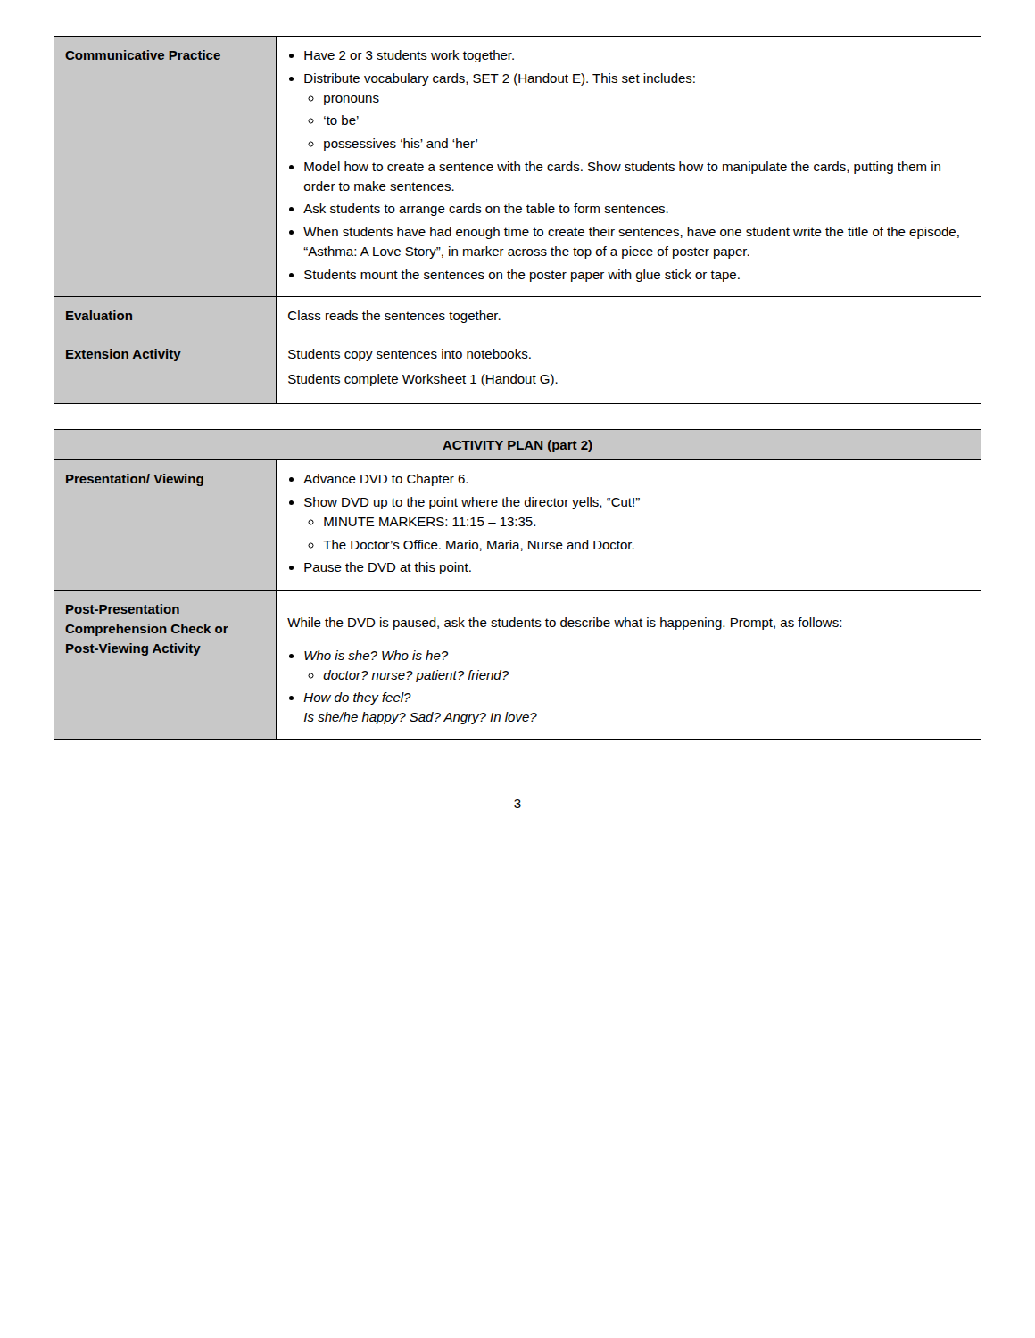| Communicative Practice | Have 2 or 3 students work together. Distribute vocabulary cards, SET 2 (Handout E). This set includes: pronouns ‘to be’ possessives ‘his’ and ‘her’ Model how to create a sentence with the cards. Show students how to manipulate the cards, putting them in order to make sentences. Ask students to arrange cards on the table to form sentences. When students have had enough time to create their sentences, have one student write the title of the episode, “Asthma: A Love Story”, in marker across the top of a piece of poster paper. Students mount the sentences on the poster paper with glue stick or tape. |
| Evaluation | Class reads the sentences together. |
| Extension Activity | Students copy sentences into notebooks. Students complete Worksheet 1 (Handout G). |
| ACTIVITY PLAN (part 2) |
| Presentation/ Viewing | Advance DVD to Chapter 6. Show DVD up to the point where the director yells, “Cut!” MINUTE MARKERS: 11:15 – 13:35. The Doctor’s Office. Mario, Maria, Nurse and Doctor. Pause the DVD at this point. |
| Post-Presentation Comprehension Check or Post-Viewing Activity | While the DVD is paused, ask the students to describe what is happening. Prompt, as follows: Who is she? Who is he? doctor? nurse? patient? friend? How do they feel? Is she/he happy? Sad? Angry? In love? |
3